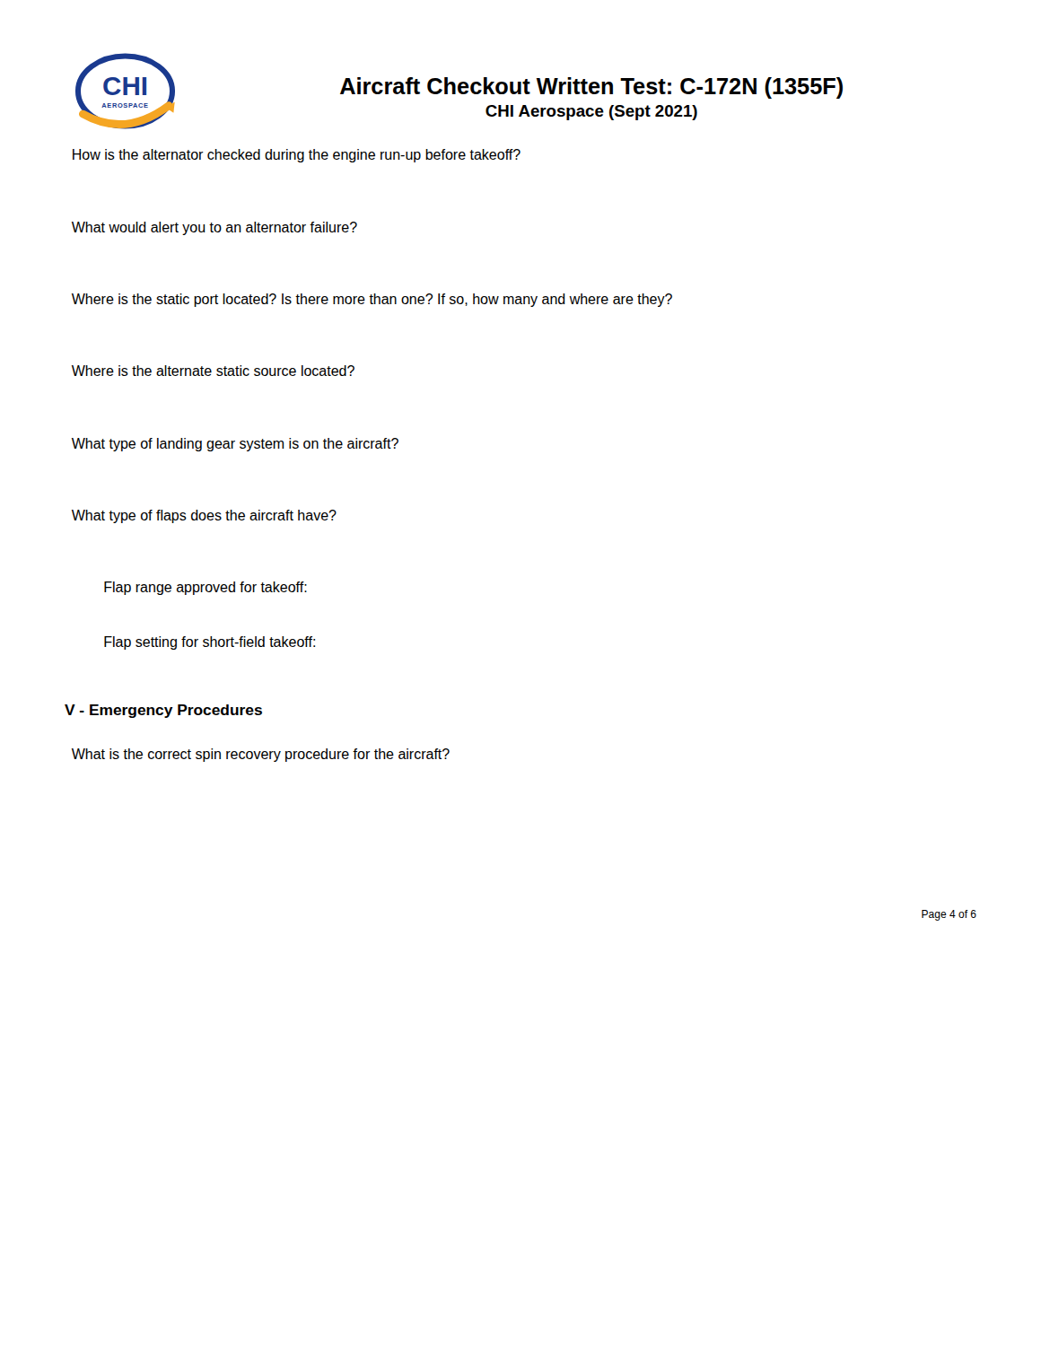CHI AEROSPACE
Aircraft Checkout Written Test: C-172N (1355F)
CHI Aerospace (Sept 2021)
How is the alternator checked during the engine run-up before takeoff?
What would alert you to an alternator failure?
Where is the static port located? Is there more than one? If so, how many and where are they?
Where is the alternate static source located?
What type of landing gear system is on the aircraft?
What type of flaps does the aircraft have?
Flap range approved for takeoff:
Flap setting for short-field takeoff:
V - Emergency Procedures
What is the correct spin recovery procedure for the aircraft?
Page 4 of 6